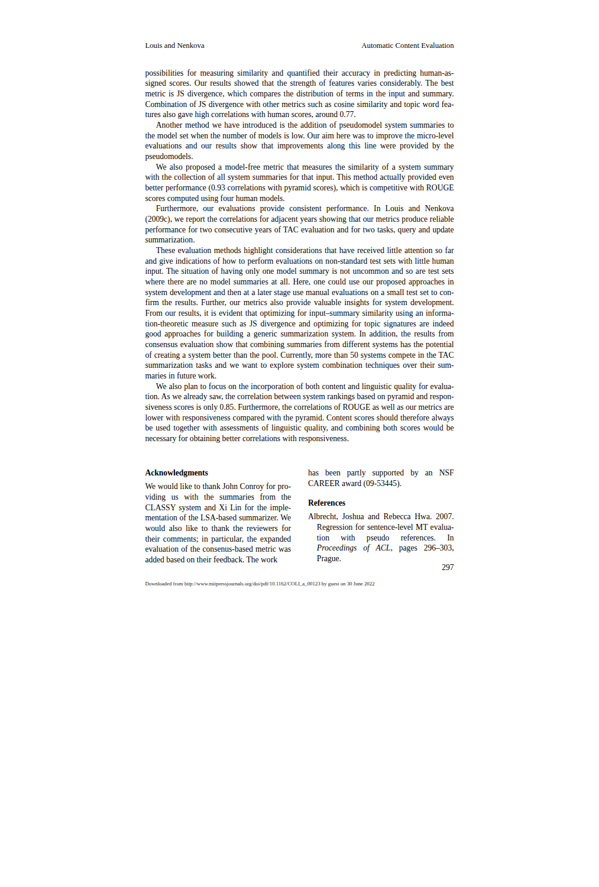Louis and Nenkova
Automatic Content Evaluation
possibilities for measuring similarity and quantified their accuracy in predicting human-assigned scores. Our results showed that the strength of features varies considerably. The best metric is JS divergence, which compares the distribution of terms in the input and summary. Combination of JS divergence with other metrics such as cosine similarity and topic word features also gave high correlations with human scores, around 0.77.
Another method we have introduced is the addition of pseudomodel system summaries to the model set when the number of models is low. Our aim here was to improve the micro-level evaluations and our results show that improvements along this line were provided by the pseudomodels.
We also proposed a model-free metric that measures the similarity of a system summary with the collection of all system summaries for that input. This method actually provided even better performance (0.93 correlations with pyramid scores), which is competitive with ROUGE scores computed using four human models.
Furthermore, our evaluations provide consistent performance. In Louis and Nenkova (2009c), we report the correlations for adjacent years showing that our metrics produce reliable performance for two consecutive years of TAC evaluation and for two tasks, query and update summarization.
These evaluation methods highlight considerations that have received little attention so far and give indications of how to perform evaluations on non-standard test sets with little human input. The situation of having only one model summary is not uncommon and so are test sets where there are no model summaries at all. Here, one could use our proposed approaches in system development and then at a later stage use manual evaluations on a small test set to confirm the results. Further, our metrics also provide valuable insights for system development. From our results, it is evident that optimizing for input–summary similarity using an information-theoretic measure such as JS divergence and optimizing for topic signatures are indeed good approaches for building a generic summarization system. In addition, the results from consensus evaluation show that combining summaries from different systems has the potential of creating a system better than the pool. Currently, more than 50 systems compete in the TAC summarization tasks and we want to explore system combination techniques over their summaries in future work.
We also plan to focus on the incorporation of both content and linguistic quality for evaluation. As we already saw, the correlation between system rankings based on pyramid and responsiveness scores is only 0.85. Furthermore, the correlations of ROUGE as well as our metrics are lower with responsiveness compared with the pyramid. Content scores should therefore always be used together with assessments of linguistic quality, and combining both scores would be necessary for obtaining better correlations with responsiveness.
Acknowledgments
We would like to thank John Conroy for providing us with the summaries from the CLASSY system and Xi Lin for the implementation of the LSA-based summarizer. We would also like to thank the reviewers for their comments; in particular, the expanded evaluation of the consenus-based metric was added based on their feedback. The work
has been partly supported by an NSF CAREER award (09-53445).
References
Albrecht, Joshua and Rebecca Hwa. 2007. Regression for sentence-level MT evaluation with pseudo references. In Proceedings of ACL, pages 296–303, Prague.
297
Downloaded from http://www.mitpressjournals.org/doi/pdf/10.1162/COLI_a_00123 by guest on 30 June 2022